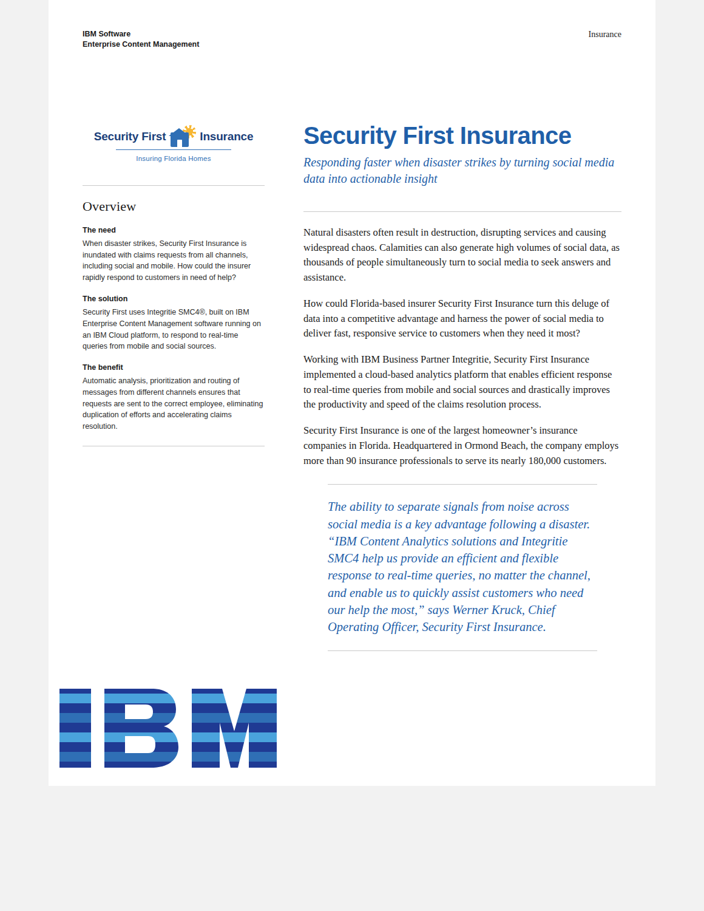IBM Software Enterprise Content Management
Insurance
Security First Insurance
Insuring Florida Homes
Overview
The need
When disaster strikes, Security First Insurance is inundated with claims requests from all channels, including social and mobile. How could the insurer rapidly respond to customers in need of help?
The solution
Security First uses Integritie SMC4®, built on IBM Enterprise Content Management software running on an IBM Cloud platform, to respond to real-time queries from mobile and social sources.
The benefit
Automatic analysis, prioritization and routing of messages from different channels ensures that requests are sent to the correct employee, eliminating duplication of efforts and accelerating claims resolution.
Security First Insurance
Responding faster when disaster strikes by turning social media data into actionable insight
Natural disasters often result in destruction, disrupting services and causing widespread chaos. Calamities can also generate high volumes of social data, as thousands of people simultaneously turn to social media to seek answers and assistance.
How could Florida-based insurer Security First Insurance turn this deluge of data into a competitive advantage and harness the power of social media to deliver fast, responsive service to customers when they need it most?
Working with IBM Business Partner Integritie, Security First Insurance implemented a cloud-based analytics platform that enables efficient response to real-time queries from mobile and social sources and drastically improves the productivity and speed of the claims resolution process.
Security First Insurance is one of the largest homeowner’s insurance companies in Florida. Headquartered in Ormond Beach, the company employs more than 90 insurance professionals to serve its nearly 180,000 customers.
The ability to separate signals from noise across social media is a key advantage following a disaster. “IBM Content Analytics solutions and Integritie SMC4 help us provide an efficient and flexible response to real-time queries, no matter the channel, and enable us to quickly assist customers who need our help the most,” says Werner Kruck, Chief Operating Officer, Security First Insurance.